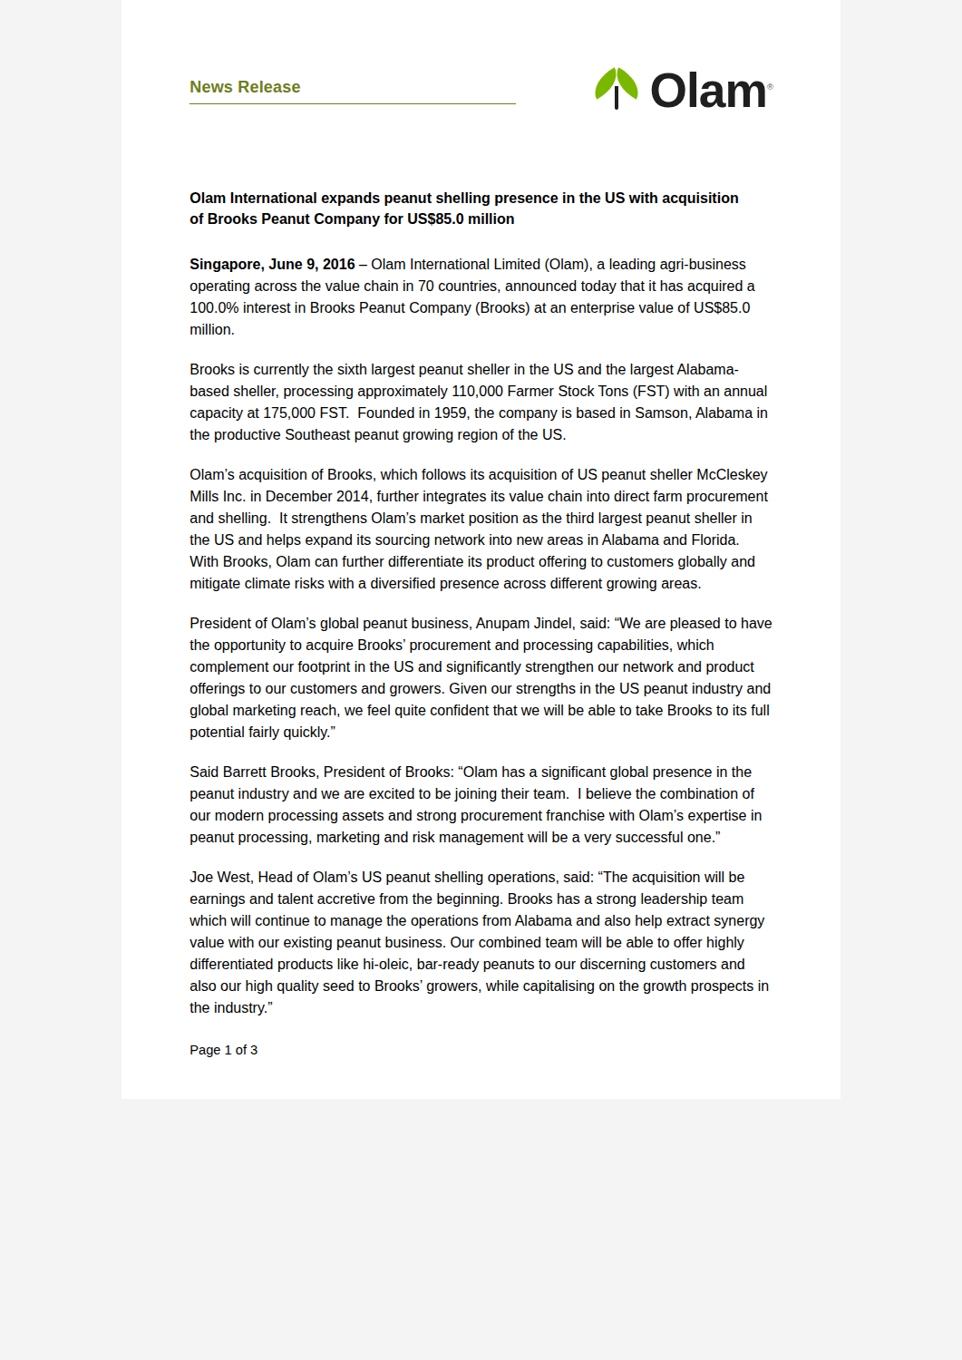News Release
Olam®
Olam International expands peanut shelling presence in the US with acquisition of Brooks Peanut Company for US$85.0 million
Singapore, June 9, 2016 – Olam International Limited (Olam), a leading agri-business operating across the value chain in 70 countries, announced today that it has acquired a 100.0% interest in Brooks Peanut Company (Brooks) at an enterprise value of US$85.0 million.
Brooks is currently the sixth largest peanut sheller in the US and the largest Alabama-based sheller, processing approximately 110,000 Farmer Stock Tons (FST) with an annual capacity at 175,000 FST. Founded in 1959, the company is based in Samson, Alabama in the productive Southeast peanut growing region of the US.
Olam’s acquisition of Brooks, which follows its acquisition of US peanut sheller McCleskey Mills Inc. in December 2014, further integrates its value chain into direct farm procurement and shelling. It strengthens Olam’s market position as the third largest peanut sheller in the US and helps expand its sourcing network into new areas in Alabama and Florida. With Brooks, Olam can further differentiate its product offering to customers globally and mitigate climate risks with a diversified presence across different growing areas.
President of Olam’s global peanut business, Anupam Jindel, said: “We are pleased to have the opportunity to acquire Brooks’ procurement and processing capabilities, which complement our footprint in the US and significantly strengthen our network and product offerings to our customers and growers. Given our strengths in the US peanut industry and global marketing reach, we feel quite confident that we will be able to take Brooks to its full potential fairly quickly.”
Said Barrett Brooks, President of Brooks: “Olam has a significant global presence in the peanut industry and we are excited to be joining their team. I believe the combination of our modern processing assets and strong procurement franchise with Olam’s expertise in peanut processing, marketing and risk management will be a very successful one.”
Joe West, Head of Olam’s US peanut shelling operations, said: “The acquisition will be earnings and talent accretive from the beginning. Brooks has a strong leadership team which will continue to manage the operations from Alabama and also help extract synergy value with our existing peanut business. Our combined team will be able to offer highly differentiated products like hi-oleic, bar-ready peanuts to our discerning customers and also our high quality seed to Brooks’ growers, while capitalising on the growth prospects in the industry.”
Page 1 of 3